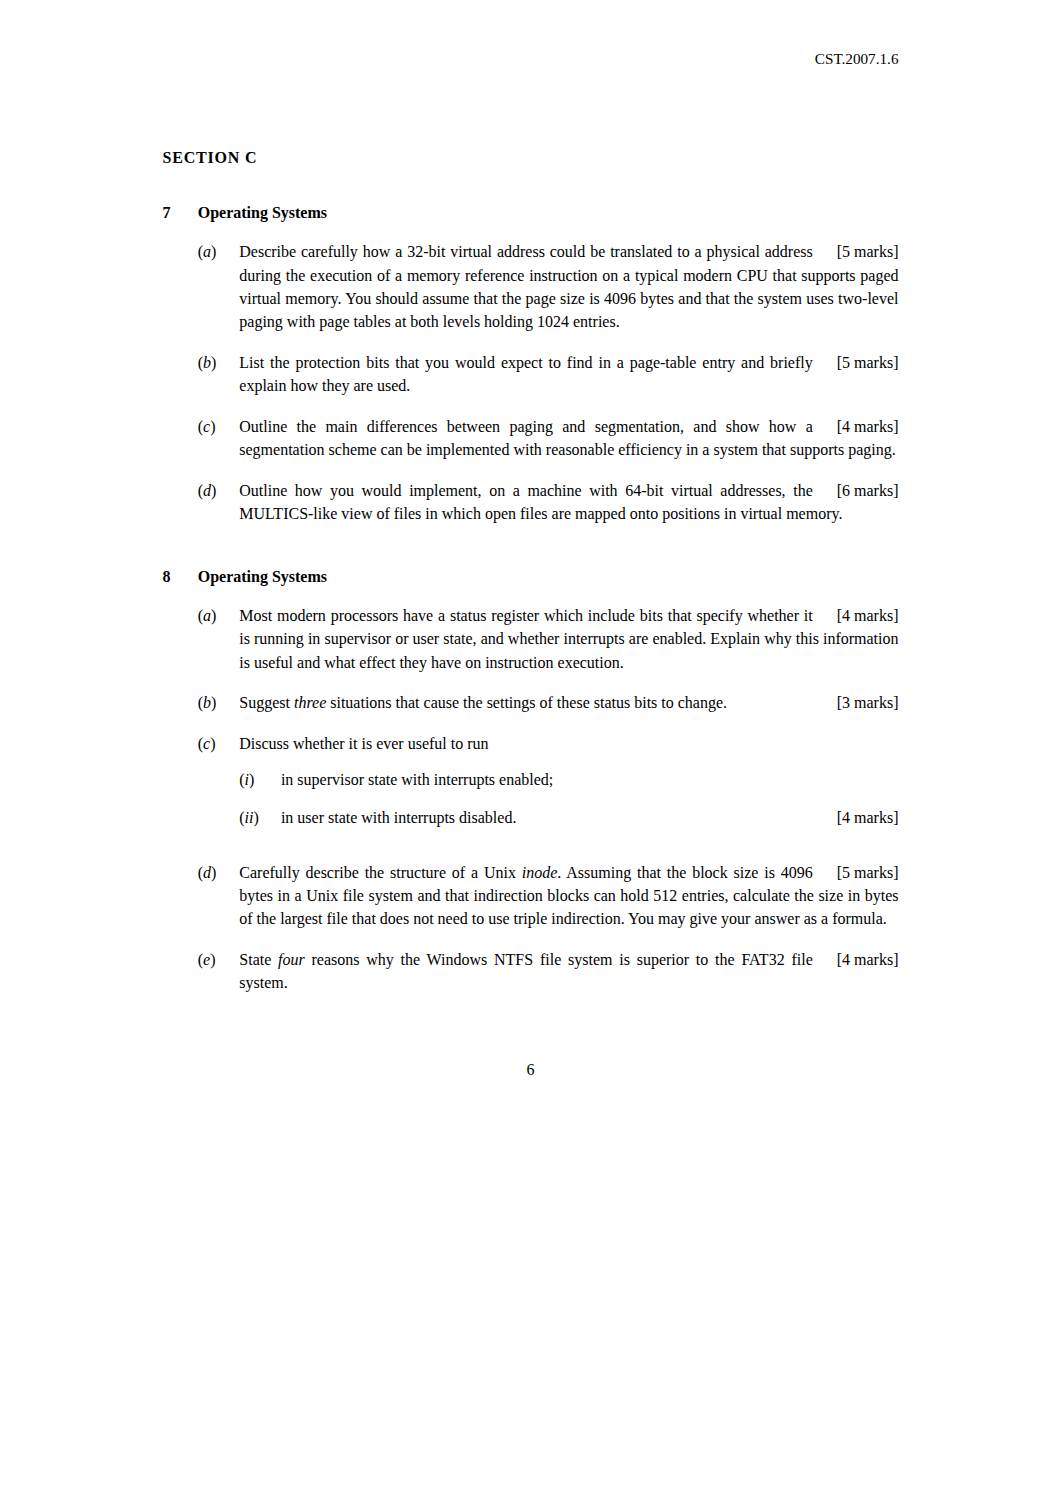CST.2007.1.6
SECTION C
7 Operating Systems
(a) [5 marks] Describe carefully how a 32-bit virtual address could be translated to a physical address during the execution of a memory reference instruction on a typical modern CPU that supports paged virtual memory. You should assume that the page size is 4096 bytes and that the system uses two-level paging with page tables at both levels holding 1024 entries.
(b) [5 marks] List the protection bits that you would expect to find in a page-table entry and briefly explain how they are used.
(c) [4 marks] Outline the main differences between paging and segmentation, and show how a segmentation scheme can be implemented with reasonable efficiency in a system that supports paging.
(d) [6 marks] Outline how you would implement, on a machine with 64-bit virtual addresses, the MULTICS-like view of files in which open files are mapped onto positions in virtual memory.
8 Operating Systems
(a) [4 marks] Most modern processors have a status register which include bits that specify whether it is running in supervisor or user state, and whether interrupts are enabled. Explain why this information is useful and what effect they have on instruction execution.
(b) [3 marks] Suggest three situations that cause the settings of these status bits to change.
(c) Discuss whether it is ever useful to run
(i) in supervisor state with interrupts enabled;
(ii) [4 marks] in user state with interrupts disabled.
(d) [5 marks] Carefully describe the structure of a Unix inode. Assuming that the block size is 4096 bytes in a Unix file system and that indirection blocks can hold 512 entries, calculate the size in bytes of the largest file that does not need to use triple indirection. You may give your answer as a formula.
(e) [4 marks] State four reasons why the Windows NTFS file system is superior to the FAT32 file system.
6